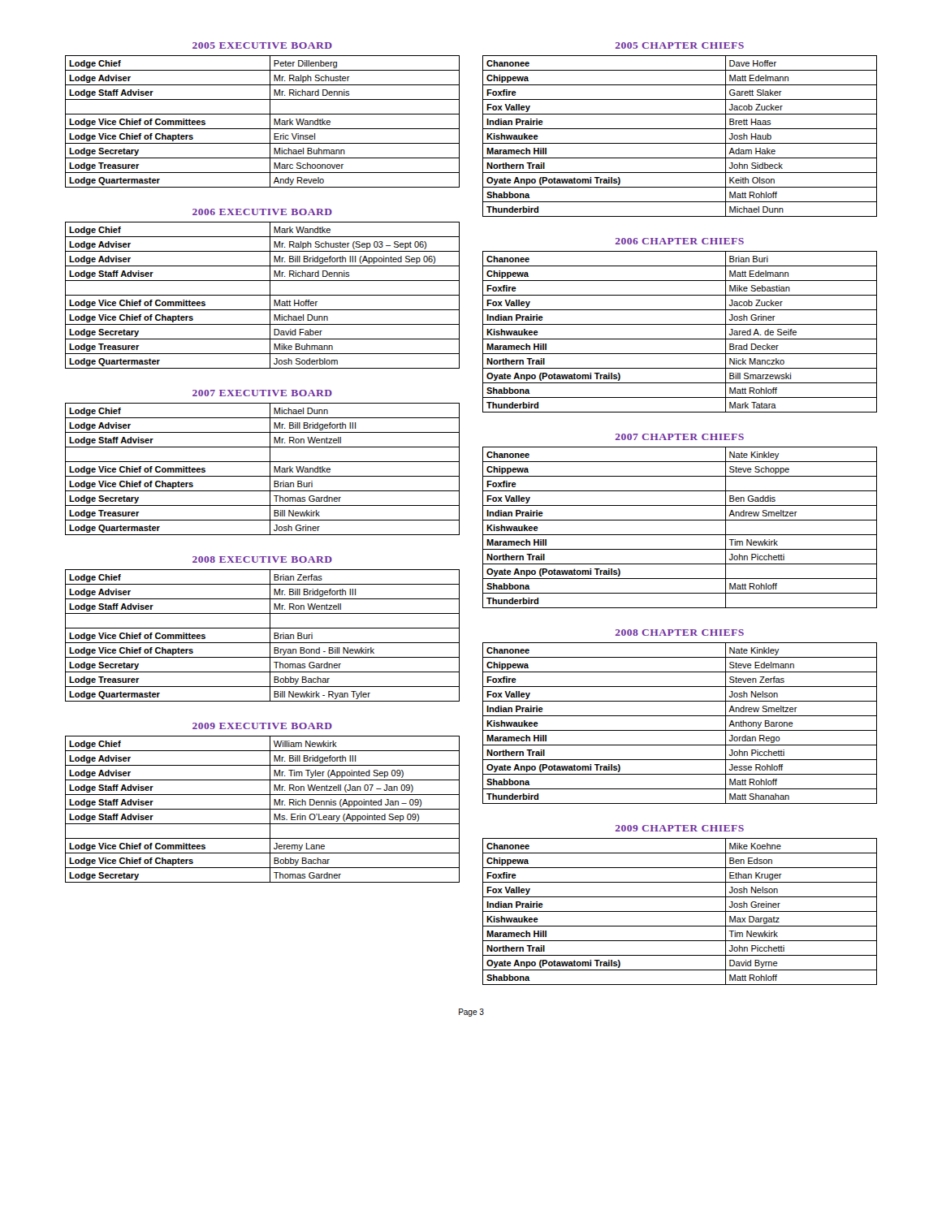2005 Executive Board
| Lodge Chief | Peter Dillenberg |
| Lodge Adviser | Mr. Ralph Schuster |
| Lodge Staff Adviser | Mr. Richard Dennis |
| Lodge Vice Chief of Committees | Mark Wandtke |
| Lodge Vice Chief of Chapters | Eric Vinsel |
| Lodge Secretary | Michael Buhmann |
| Lodge Treasurer | Marc Schoonover |
| Lodge Quartermaster | Andy Revelo |
2006 Executive Board
| Lodge Chief | Mark Wandtke |
| Lodge Adviser | Mr. Ralph Schuster (Sep 03 – Sept 06) |
| Lodge Adviser | Mr. Bill Bridgeforth III (Appointed Sep 06) |
| Lodge Staff Adviser | Mr. Richard Dennis |
| Lodge Vice Chief of Committees | Matt Hoffer |
| Lodge Vice Chief of Chapters | Michael Dunn |
| Lodge Secretary | David Faber |
| Lodge Treasurer | Mike Buhmann |
| Lodge Quartermaster | Josh Soderblom |
2007 Executive Board
| Lodge Chief | Michael Dunn |
| Lodge Adviser | Mr. Bill Bridgeforth III |
| Lodge Staff Adviser | Mr. Ron Wentzell |
| Lodge Vice Chief of Committees | Mark Wandtke |
| Lodge Vice Chief of Chapters | Brian Buri |
| Lodge Secretary | Thomas Gardner |
| Lodge Treasurer | Bill Newkirk |
| Lodge Quartermaster | Josh Griner |
2008 Executive Board
| Lodge Chief | Brian Zerfas |
| Lodge Adviser | Mr. Bill Bridgeforth III |
| Lodge Staff Adviser | Mr. Ron Wentzell |
| Lodge Vice Chief of Committees | Brian Buri |
| Lodge Vice Chief of Chapters | Bryan Bond - Bill Newkirk |
| Lodge Secretary | Thomas Gardner |
| Lodge Treasurer | Bobby Bachar |
| Lodge Quartermaster | Bill Newkirk - Ryan Tyler |
2009 Executive Board
| Lodge Chief | William Newkirk |
| Lodge Adviser | Mr. Bill Bridgeforth III |
| Lodge Adviser | Mr. Tim Tyler (Appointed Sep 09) |
| Lodge Staff Adviser | Mr. Ron Wentzell (Jan 07 – Jan 09) |
| Lodge Staff Adviser | Mr. Rich Dennis (Appointed Jan – 09) |
| Lodge Staff Adviser | Ms. Erin O’Leary (Appointed Sep 09) |
| Lodge Vice Chief of Committees | Jeremy Lane |
| Lodge Vice Chief of Chapters | Bobby Bachar |
| Lodge Secretary | Thomas Gardner |
2005 Chapter Chiefs
| Chanonee | Dave Hoffer |
| Chippewa | Matt Edelmann |
| Foxfire | Garett Slaker |
| Fox Valley | Jacob Zucker |
| Indian Prairie | Brett Haas |
| Kishwaukee | Josh Haub |
| Maramech Hill | Adam Hake |
| Northern Trail | John Sidbeck |
| Oyate Anpo (Potawatomi Trails) | Keith Olson |
| Shabbona | Matt Rohloff |
| Thunderbird | Michael Dunn |
2006 Chapter Chiefs
| Chanonee | Brian Buri |
| Chippewa | Matt Edelmann |
| Foxfire | Mike Sebastian |
| Fox Valley | Jacob Zucker |
| Indian Prairie | Josh Griner |
| Kishwaukee | Jared A. de Seife |
| Maramech Hill | Brad Decker |
| Northern Trail | Nick Manczko |
| Oyate Anpo (Potawatomi Trails) | Bill Smarzewski |
| Shabbona | Matt Rohloff |
| Thunderbird | Mark Tatara |
2007 Chapter Chiefs
| Chanonee | Nate Kinkley |
| Chippewa | Steve Schoppe |
| Foxfire | |
| Fox Valley | Ben Gaddis |
| Indian Prairie | Andrew Smeltzer |
| Kishwaukee | |
| Maramech Hill | Tim Newkirk |
| Northern Trail | John Picchetti |
| Oyate Anpo (Potawatomi Trails) | |
| Shabbona | Matt Rohloff |
| Thunderbird | |
2008 Chapter Chiefs
| Chanonee | Nate Kinkley |
| Chippewa | Steve Edelmann |
| Foxfire | Steven Zerfas |
| Fox Valley | Josh Nelson |
| Indian Prairie | Andrew Smeltzer |
| Kishwaukee | Anthony Barone |
| Maramech Hill | Jordan Rego |
| Northern Trail | John Picchetti |
| Oyate Anpo (Potawatomi Trails) | Jesse Rohloff |
| Shabbona | Matt Rohloff |
| Thunderbird | Matt Shanahan |
2009 Chapter Chiefs
| Chanonee | Mike Koehne |
| Chippewa | Ben Edson |
| Foxfire | Ethan Kruger |
| Fox Valley | Josh Nelson |
| Indian Prairie | Josh Greiner |
| Kishwaukee | Max Dargatz |
| Maramech Hill | Tim Newkirk |
| Northern Trail | John Picchetti |
| Oyate Anpo (Potawatomi Trails) | David Byrne |
| Shabbona | Matt Rohloff |
Page 3